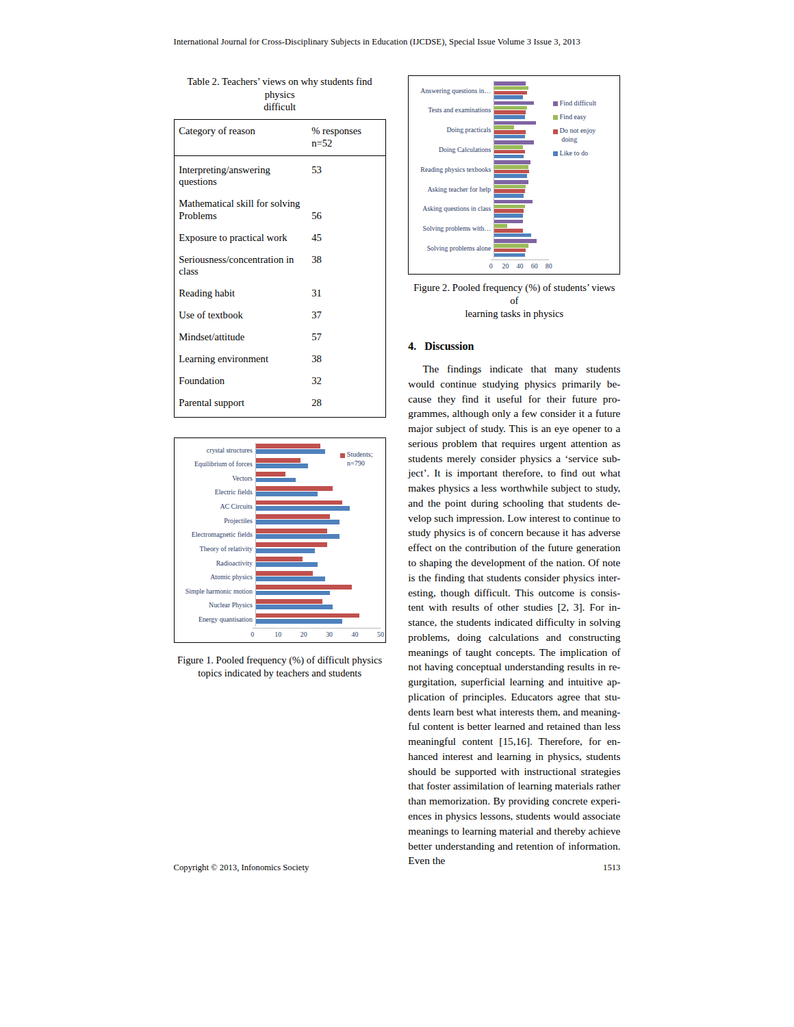International Journal for Cross-Disciplinary Subjects in Education (IJCDSE), Special Issue Volume 3 Issue 3, 2013
Table 2. Teachers’ views on why students find physics
difficult
| Category of reason | % responses n=52 |
| --- | --- |
| Interpreting/answering questions | 53 |
| Mathematical skill for solving Problems | 56 |
| Exposure to practical work | 45 |
| Seriousness/concentration in class | 38 |
| Reading habit | 31 |
| Use of textbook | 37 |
| Mindset/attitude | 57 |
| Learning environment | 38 |
| Foundation | 32 |
| Parental support | 28 |
Students;
n=790
crystal structures
Equilibrium of forces
Vectors
Electric fields
AC Circuits
Projectiles
Electromagnetic fields
Theory of relativity
Radioactivity
Atomic physics
Simple harmonic motion
Nuclear Physics
Energy quantisation
0 10 20 30 40 50
Figure 1. Pooled frequency (%) of difficult physics
topics indicated by teachers and students
Answering questions in…
Tests and examinations
Doing practicals
Doing Calculations
Reading physics texbooks
Asking teacher for help
Asking questions in class
Solving problems with…
Solving problems alone
0 20 40 60 80
Find difficult
Find easy
Do not enjoy
doing
Like to do
Figure 2. Pooled frequency (%) of students’ views of
learning tasks in physics
4. Discussion
The findings indicate that many students would continue studying physics primarily because they find it useful for their future programmes, although only a few consider it a future major subject of study. This is an eye opener to a serious problem that requires urgent attention as students merely consider physics a ‘service subject’. It is important therefore, to find out what makes physics a less worthwhile subject to study, and the point during schooling that students develop such impression. Low interest to continue to study physics is of concern because it has adverse effect on the contribution of the future generation to shaping the development of the nation. Of note is the finding that students consider physics interesting, though difficult. This outcome is consistent with results of other studies [2, 3]. For instance, the students indicated difficulty in solving problems, doing calculations and constructing meanings of taught concepts. The implication of not having conceptual understanding results in regurgitation, superficial learning and intuitive application of principles. Educators agree that students learn best what interests them, and meaningful content is better learned and retained than less meaningful content [15,16]. Therefore, for enhanced interest and learning in physics, students should be supported with instructional strategies that foster assimilation of learning materials rather than memorization. By providing concrete experiences in physics lessons, students would associate meanings to learning material and thereby achieve better understanding and retention of information. Even the
Copyright © 2013, Infonomics Society 1513